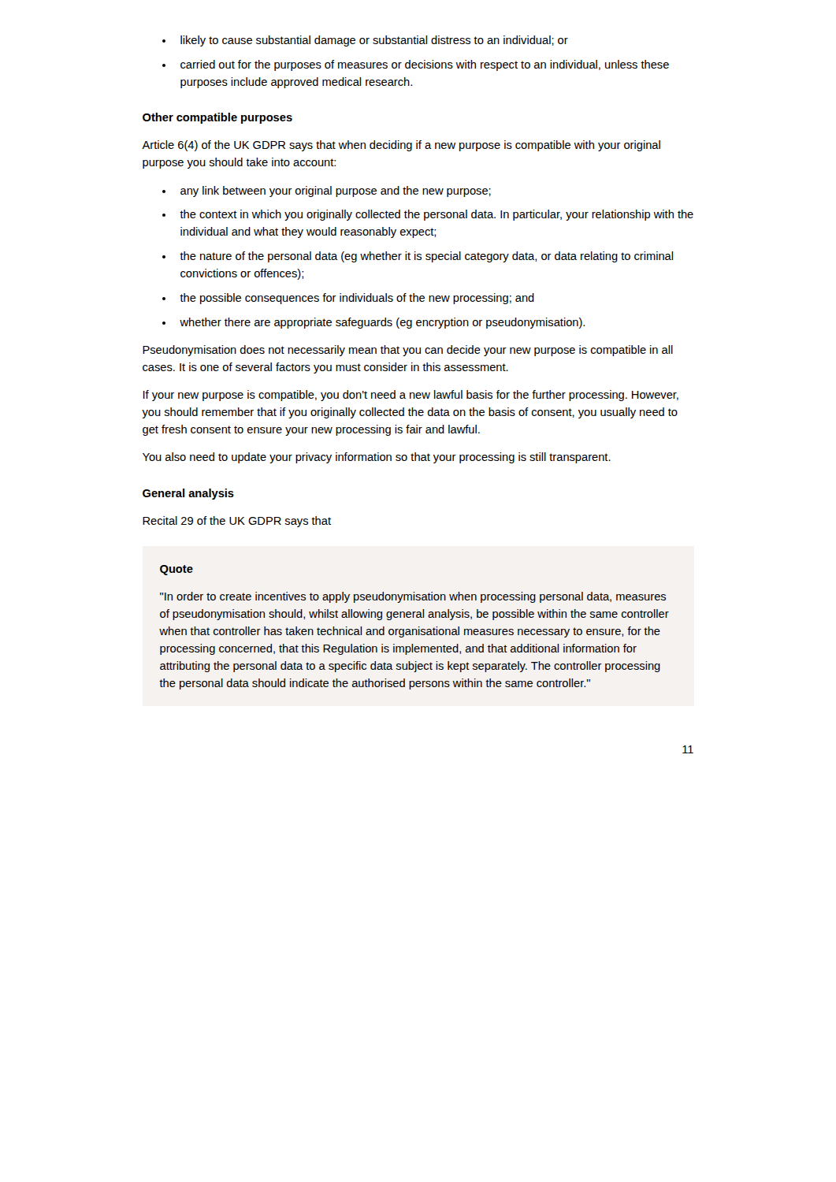likely to cause substantial damage or substantial distress to an individual; or
carried out for the purposes of measures or decisions with respect to an individual, unless these purposes include approved medical research.
Other compatible purposes
Article 6(4) of the UK GDPR says that when deciding if a new purpose is compatible with your original purpose you should take into account:
any link between your original purpose and the new purpose;
the context in which you originally collected the personal data. In particular, your relationship with the individual and what they would reasonably expect;
the nature of the personal data (eg whether it is special category data, or data relating to criminal convictions or offences);
the possible consequences for individuals of the new processing; and
whether there are appropriate safeguards (eg encryption or pseudonymisation).
Pseudonymisation does not necessarily mean that you can decide your new purpose is compatible in all cases. It is one of several factors you must consider in this assessment.
If your new purpose is compatible, you don't need a new lawful basis for the further processing. However, you should remember that if you originally collected the data on the basis of consent, you usually need to get fresh consent to ensure your new processing is fair and lawful.
You also need to update your privacy information so that your processing is still transparent.
General analysis
Recital 29 of the UK GDPR says that
Quote
"In order to create incentives to apply pseudonymisation when processing personal data, measures of pseudonymisation should, whilst allowing general analysis, be possible within the same controller when that controller has taken technical and organisational measures necessary to ensure, for the processing concerned, that this Regulation is implemented, and that additional information for attributing the personal data to a specific data subject is kept separately. The controller processing the personal data should indicate the authorised persons within the same controller."
11